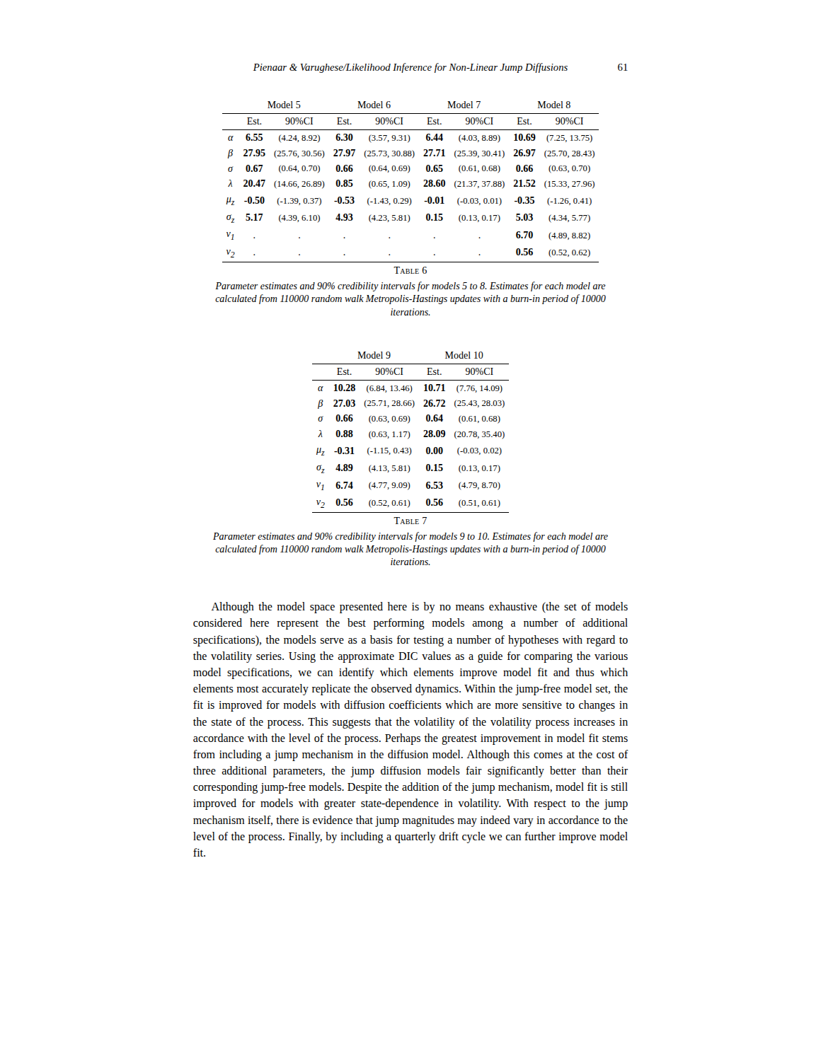Pienaar & Varughese/Likelihood Inference for Non-Linear Jump Diffusions 61
| | Model 5 | Model 6 | Model 7 | Model 8 |
| --- | --- | --- | --- | --- |
| | Est. | 90%CI | Est. | 90%CI | Est. | 90%CI | Est. | 90%CI |
| α | 6.55 | (4.24, 8.92) | 6.30 | (3.57, 9.31) | 6.44 | (4.03, 8.89) | 10.69 | (7.25, 13.75) |
| β | 27.95 | (25.76, 30.56) | 27.97 | (25.73, 30.88) | 27.71 | (25.39, 30.41) | 26.97 | (25.70, 28.43) |
| σ | 0.67 | (0.64, 0.70) | 0.66 | (0.64, 0.69) | 0.65 | (0.61, 0.68) | 0.66 | (0.63, 0.70) |
| λ | 20.47 | (14.66, 26.89) | 0.85 | (0.65, 1.09) | 28.60 | (21.37, 37.88) | 21.52 | (15.33, 27.96) |
| μ z | -0.50 | (-1.39, 0.37) | -0.53 | (-1.43, 0.29) | -0.01 | (-0.03, 0.01) | -0.35 | (-1.26, 0.41) |
| σ z | 5.17 | (4.39, 6.10) | 4.93 | (4.23, 5.81) | 0.15 | (0.13, 0.17) | 5.03 | (4.34, 5.77) |
| ν 1 | . | . | . | . | . | . | 6.70 | (4.89, 8.82) |
| ν 2 | . | . | . | . | . | . | 0.56 | (0.52, 0.62) |
Table 6
Parameter estimates and 90% credibility intervals for models 5 to 8. Estimates for each model are calculated from 110000 random walk Metropolis-Hastings updates with a burn-in period of 10000 iterations.
| | Model 9 | Model 10 |
| --- | --- | --- |
| | Est. | 90%CI | Est. | 90%CI |
| α | 10.28 | (6.84, 13.46) | 10.71 | (7.76, 14.09) |
| β | 27.03 | (25.71, 28.66) | 26.72 | (25.43, 28.03) |
| σ | 0.66 | (0.63, 0.69) | 0.64 | (0.61, 0.68) |
| λ | 0.88 | (0.63, 1.17) | 28.09 | (20.78, 35.40) |
| μ z | -0.31 | (-1.15, 0.43) | 0.00 | (-0.03, 0.02) |
| σ z | 4.89 | (4.13, 5.81) | 0.15 | (0.13, 0.17) |
| ν 1 | 6.74 | (4.77, 9.09) | 6.53 | (4.79, 8.70) |
| ν 2 | 0.56 | (0.52, 0.61) | 0.56 | (0.51, 0.61) |
Table 7
Parameter estimates and 90% credibility intervals for models 9 to 10. Estimates for each model are calculated from 110000 random walk Metropolis-Hastings updates with a burn-in period of 10000 iterations.
Although the model space presented here is by no means exhaustive (the set of models considered here represent the best performing models among a number of additional specifications), the models serve as a basis for testing a number of hypotheses with regard to the volatility series. Using the approximate DIC values as a guide for comparing the various model specifications, we can identify which elements improve model fit and thus which elements most accurately replicate the observed dynamics. Within the jump-free model set, the fit is improved for models with diffusion coefficients which are more sensitive to changes in the state of the process. This suggests that the volatility of the volatility process increases in accordance with the level of the process. Perhaps the greatest improvement in model fit stems from including a jump mechanism in the diffusion model. Although this comes at the cost of three additional parameters, the jump diffusion models fair significantly better than their corresponding jump-free models. Despite the addition of the jump mechanism, model fit is still improved for models with greater state-dependence in volatility. With respect to the jump mechanism itself, there is evidence that jump magnitudes may indeed vary in accordance to the level of the process. Finally, by including a quarterly drift cycle we can further improve model fit.